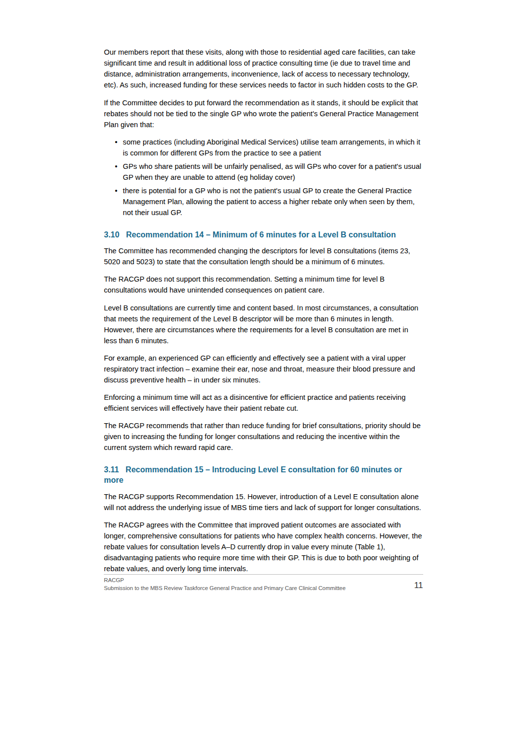Our members report that these visits, along with those to residential aged care facilities, can take significant time and result in additional loss of practice consulting time (ie due to travel time and distance, administration arrangements, inconvenience, lack of access to necessary technology, etc). As such, increased funding for these services needs to factor in such hidden costs to the GP.
If the Committee decides to put forward the recommendation as it stands, it should be explicit that rebates should not be tied to the single GP who wrote the patient's General Practice Management Plan given that:
some practices (including Aboriginal Medical Services) utilise team arrangements, in which it is common for different GPs from the practice to see a patient
GPs who share patients will be unfairly penalised, as will GPs who cover for a patient's usual GP when they are unable to attend (eg holiday cover)
there is potential for a GP who is not the patient's usual GP to create the General Practice Management Plan, allowing the patient to access a higher rebate only when seen by them, not their usual GP.
3.10 Recommendation 14 – Minimum of 6 minutes for a Level B consultation
The Committee has recommended changing the descriptors for level B consultations (items 23, 5020 and 5023) to state that the consultation length should be a minimum of 6 minutes.
The RACGP does not support this recommendation. Setting a minimum time for level B consultations would have unintended consequences on patient care.
Level B consultations are currently time and content based. In most circumstances, a consultation that meets the requirement of the Level B descriptor will be more than 6 minutes in length. However, there are circumstances where the requirements for a level B consultation are met in less than 6 minutes.
For example, an experienced GP can efficiently and effectively see a patient with a viral upper respiratory tract infection – examine their ear, nose and throat, measure their blood pressure and discuss preventive health – in under six minutes.
Enforcing a minimum time will act as a disincentive for efficient practice and patients receiving efficient services will effectively have their patient rebate cut.
The RACGP recommends that rather than reduce funding for brief consultations, priority should be given to increasing the funding for longer consultations and reducing the incentive within the current system which reward rapid care.
3.11 Recommendation 15 – Introducing Level E consultation for 60 minutes or more
The RACGP supports Recommendation 15. However, introduction of a Level E consultation alone will not address the underlying issue of MBS time tiers and lack of support for longer consultations.
The RACGP agrees with the Committee that improved patient outcomes are associated with longer, comprehensive consultations for patients who have complex health concerns. However, the rebate values for consultation levels A–D currently drop in value every minute (Table 1), disadvantaging patients who require more time with their GP. This is due to both poor weighting of rebate values, and overly long time intervals.
RACGP
Submission to the MBS Review Taskforce General Practice and Primary Care Clinical Committee
11